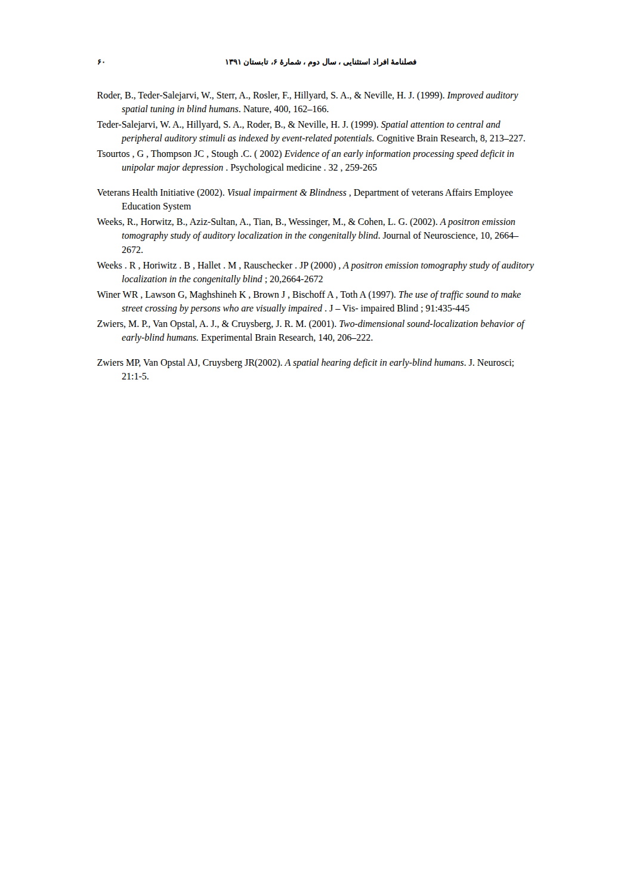۶۰ فصلنامهٔ افراد استثنایی ، سال دوم ، شمارهٔ ۶، تابستان ۱۳۹۱
Roder, B., Teder-Salejarvi, W., Sterr, A., Rosler, F., Hillyard, S. A., & Neville, H. J. (1999). Improved auditory spatial tuning in blind humans. Nature, 400, 162–166.
Teder-Salejarvi, W. A., Hillyard, S. A., Roder, B., & Neville, H. J. (1999). Spatial attention to central and peripheral auditory stimuli as indexed by event-related potentials. Cognitive Brain Research, 8, 213–227.
Tsourtos , G , Thompson JC , Stough .C. ( 2002) Evidence of an early information processing speed deficit in unipolar major depression . Psychological medicine . 32 , 259-265
Veterans Health Initiative (2002). Visual impairment & Blindness , Department of veterans Affairs Employee Education System
Weeks, R., Horwitz, B., Aziz-Sultan, A., Tian, B., Wessinger, M., & Cohen, L. G. (2002). A positron emission tomography study of auditory localization in the congenitally blind. Journal of Neuroscience, 10, 2664–2672.
Weeks . R , Horiwitz . B , Hallet . M , Rauschecker . JP (2000) , A positron emission tomography study of auditory localization in the congenitally blind ; 20,2664-2672
Winer WR , Lawson G, Maghshineh K , Brown J , Bischoff A , Toth A (1997). The use of traffic sound to make street crossing by persons who are visually impaired . J – Vis- impaired Blind ; 91:435-445
Zwiers, M. P., Van Opstal, A. J., & Cruysberg, J. R. M. (2001). Two-dimensional sound-localization behavior of early-blind humans. Experimental Brain Research, 140, 206–222.
Zwiers MP, Van Opstal AJ, Cruysberg JR(2002). A spatial hearing deficit in early-blind humans. J. Neurosci; 21:1-5.